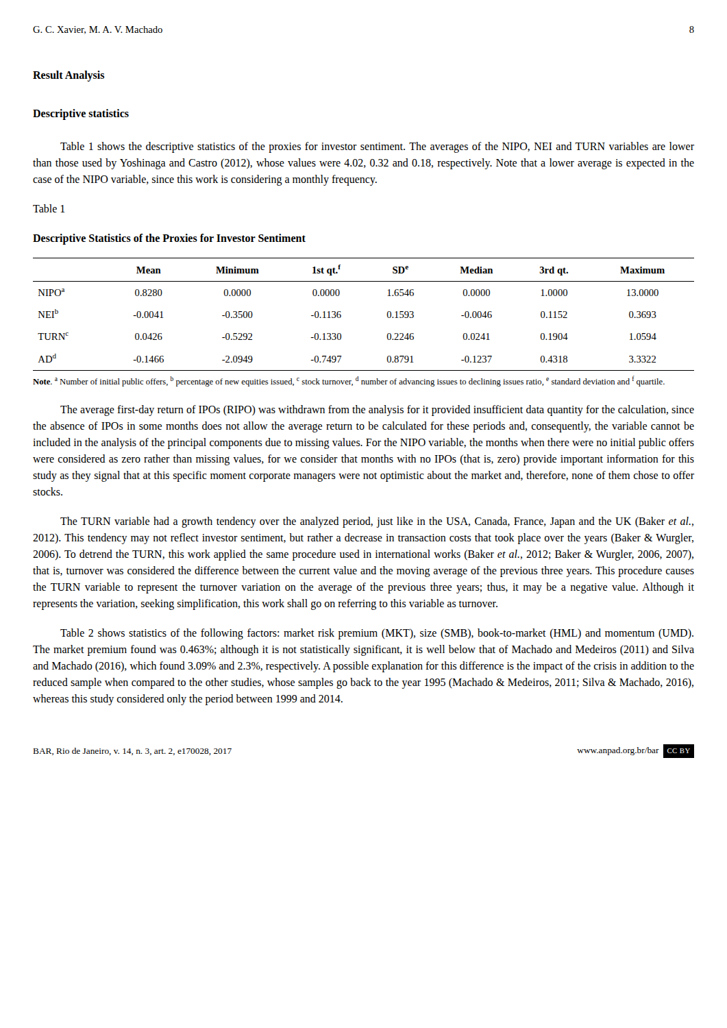G. C. Xavier, M. A. V. Machado 8
Result Analysis
Descriptive statistics
Table 1 shows the descriptive statistics of the proxies for investor sentiment. The averages of the NIPO, NEI and TURN variables are lower than those used by Yoshinaga and Castro (2012), whose values were 4.02, 0.32 and 0.18, respectively. Note that a lower average is expected in the case of the NIPO variable, since this work is considering a monthly frequency.
Table 1
Descriptive Statistics of the Proxies for Investor Sentiment
| | Mean | Minimum | 1st qt. f | SD e | Median | 3rd qt. | Maximum |
| --- | --- | --- | --- | --- | --- | --- | --- |
| NIPO a | 0.8280 | 0.0000 | 0.0000 | 1.6546 | 0.0000 | 1.0000 | 13.0000 |
| NEI b | -0.0041 | -0.3500 | -0.1136 | 0.1593 | -0.0046 | 0.1152 | 0.3693 |
| TURN c | 0.0426 | -0.5292 | -0.1330 | 0.2246 | 0.0241 | 0.1904 | 1.0594 |
| AD d | -0.1466 | -2.0949 | -0.7497 | 0.8791 | -0.1237 | 0.4318 | 3.3322 |
Note. a Number of initial public offers, b percentage of new equities issued, c stock turnover, d number of advancing issues to declining issues ratio, e standard deviation and f quartile.
The average first-day return of IPOs (RIPO) was withdrawn from the analysis for it provided insufficient data quantity for the calculation, since the absence of IPOs in some months does not allow the average return to be calculated for these periods and, consequently, the variable cannot be included in the analysis of the principal components due to missing values. For the NIPO variable, the months when there were no initial public offers were considered as zero rather than missing values, for we consider that months with no IPOs (that is, zero) provide important information for this study as they signal that at this specific moment corporate managers were not optimistic about the market and, therefore, none of them chose to offer stocks.
The TURN variable had a growth tendency over the analyzed period, just like in the USA, Canada, France, Japan and the UK (Baker et al., 2012). This tendency may not reflect investor sentiment, but rather a decrease in transaction costs that took place over the years (Baker & Wurgler, 2006). To detrend the TURN, this work applied the same procedure used in international works (Baker et al., 2012; Baker & Wurgler, 2006, 2007), that is, turnover was considered the difference between the current value and the moving average of the previous three years. This procedure causes the TURN variable to represent the turnover variation on the average of the previous three years; thus, it may be a negative value. Although it represents the variation, seeking simplification, this work shall go on referring to this variable as turnover.
Table 2 shows statistics of the following factors: market risk premium (MKT), size (SMB), book-to-market (HML) and momentum (UMD). The market premium found was 0.463%; although it is not statistically significant, it is well below that of Machado and Medeiros (2011) and Silva and Machado (2016), which found 3.09% and 2.3%, respectively. A possible explanation for this difference is the impact of the crisis in addition to the reduced sample when compared to the other studies, whose samples go back to the year 1995 (Machado & Medeiros, 2011; Silva & Machado, 2016), whereas this study considered only the period between 1999 and 2014.
BAR, Rio de Janeiro, v. 14, n. 3, art. 2, e170028, 2017 www.anpad.org.br/bar CC BY